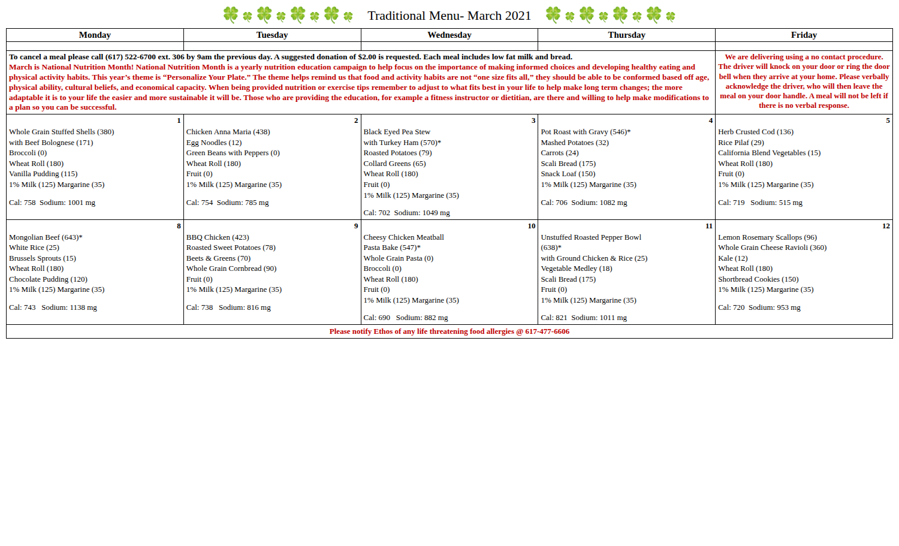🍀🍀🍀🍀🍀🍀🍀🍀
Traditional Menu- March 2021
🍀🍀🍀🍀🍀🍀🍀🍀
| Monday | Tuesday | Wednesday | Thursday | Friday |
| --- | --- | --- | --- | --- |
| To cancel a meal please call (617) 522-6700 ext. 306 by 9am the previous day. A suggested donation of $2.00 is requested. Each meal includes low fat milk and bread. March is National Nutrition Month! National Nutrition Month is a yearly nutrition education campaign to help focus on the importance of making informed choices and developing healthy eating and physical activity habits. This year’s theme is “Personalize Your Plate.” The theme helps remind us that food and activity habits are not “one size fits all,” they should be able to be conformed based off age, physical ability, cultural beliefs, and economical capacity. When being provided nutrition or exercise tips remember to adjust to what fits best in your life to help make long term changes; the more adaptable it is to your life the easier and more sustainable it will be. Those who are providing the education, for example a fitness instructor or dietitian, are there and willing to help make modifications to a plan so you can be successful. | We are delivering using a no contact procedure. The driver will knock on your door or ring the door bell when they arrive at your home. Please verbally acknowledge the driver, who will then leave the meal on your door handle. A meal will not be left if there is no verbal response. |
| 1 | 2 | 3 | 4 | 5 |
| Whole Grain Stuffed Shells (380) with Beef Bolognese (171) Broccoli (0) Wheat Roll (180) Vanilla Pudding (115) 1% Milk (125) Margarine (35) Cal: 758 Sodium: 1001 mg | Chicken Anna Maria (438) Egg Noodles (12) Green Beans with Peppers (0) Wheat Roll (180) Fruit (0) 1% Milk (125) Margarine (35) Cal: 754 Sodium: 785 mg | Black Eyed Pea Stew with Turkey Ham (570)* Roasted Potatoes (79) Collard Greens (65) Wheat Roll (180) Fruit (0) 1% Milk (125) Margarine (35) Cal: 702 Sodium: 1049 mg | Pot Roast with Gravy (546)* Mashed Potatoes (32) Carrots (24) Scali Bread (175) Snack Loaf (150) 1% Milk (125) Margarine (35) Cal: 706 Sodium: 1082 mg | Herb Crusted Cod (136) Rice Pilaf (29) California Blend Vegetables (15) Wheat Roll (180) Fruit (0) 1% Milk (125) Margarine (35) Cal: 719 Sodium: 515 mg |
| 8 | 9 | 10 | 11 | 12 |
| Mongolian Beef (643)* White Rice (25) Brussels Sprouts (15) Wheat Roll (180) Chocolate Pudding (120) 1% Milk (125) Margarine (35) Cal: 743 Sodium: 1138 mg | BBQ Chicken (423) Roasted Sweet Potatoes (78) Beets & Greens (70) Whole Grain Cornbread (90) Fruit (0) 1% Milk (125) Margarine (35) Cal: 738 Sodium: 816 mg | Cheesy Chicken Meatball Pasta Bake (547)* Whole Grain Pasta (0) Broccoli (0) Wheat Roll (180) Fruit (0) 1% Milk (125) Margarine (35) Cal: 690 Sodium: 882 mg | Unstuffed Roasted Pepper Bowl (638)* with Ground Chicken & Rice (25) Vegetable Medley (18) Scali Bread (175) Fruit (0) 1% Milk (125) Margarine (35) Cal: 821 Sodium: 1011 mg | Lemon Rosemary Scallops (96) Whole Grain Cheese Ravioli (360) Kale (12) Wheat Roll (180) Shortbread Cookies (150) 1% Milk (125) Margarine (35) Cal: 720 Sodium: 953 mg |
| Please notify Ethos of any life threatening food allergies @ 617-477-6606 |